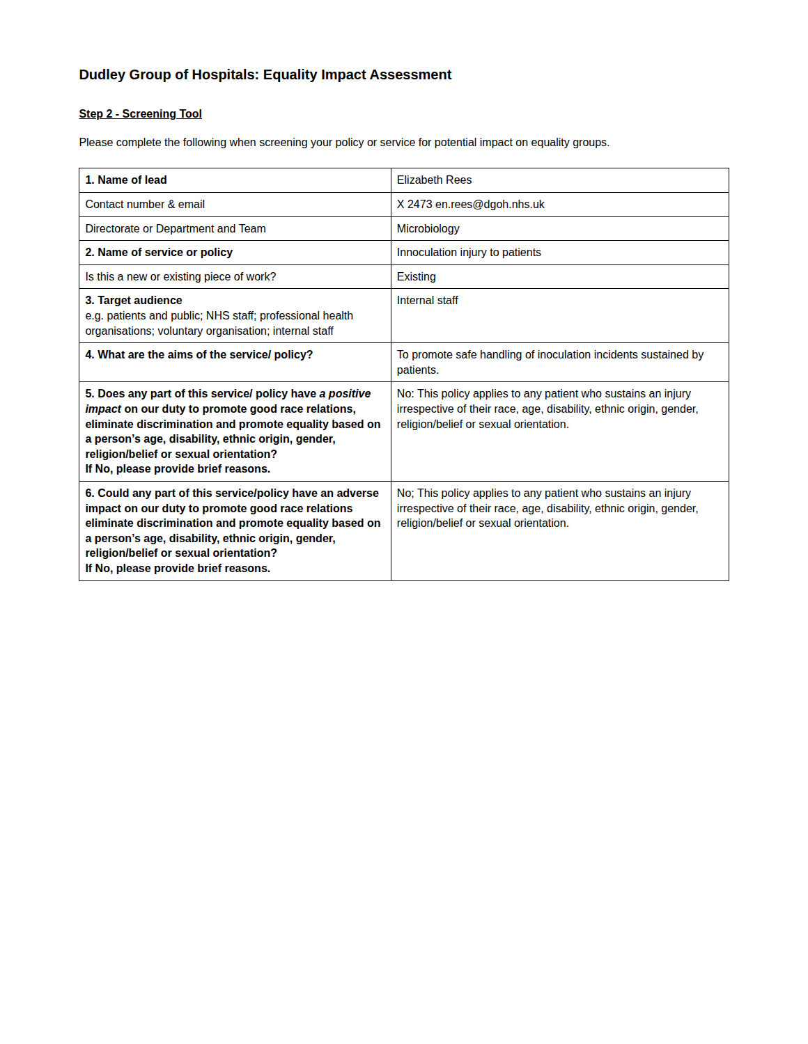Dudley Group of Hospitals: Equality Impact Assessment
Step 2 - Screening Tool
Please complete the following when screening your policy or service for potential impact on equality groups.
| 1. Name of lead | Elizabeth Rees |
| Contact number & email | X 2473 en.rees@dgoh.nhs.uk |
| Directorate or Department and Team | Microbiology |
| 2. Name of service or policy | Innoculation injury to patients |
| Is this a new or existing piece of work? | Existing |
| 3. Target audience e.g. patients and public; NHS staff; professional health organisations; voluntary organisation; internal staff | Internal staff |
| 4. What are the aims of the service/ policy? | To promote safe handling of inoculation incidents sustained by patients. |
| 5. Does any part of this service/ policy have a positive impact on our duty to promote good race relations, eliminate discrimination and promote equality based on a person’s age, disability, ethnic origin, gender, religion/belief or sexual orientation? If No, please provide brief reasons. | No: This policy applies to any patient who sustains an injury irrespective of their race, age, disability, ethnic origin, gender, religion/belief or sexual orientation. |
| 6. Could any part of this service/policy have an adverse impact on our duty to promote good race relations eliminate discrimination and promote equality based on a person’s age, disability, ethnic origin, gender, religion/belief or sexual orientation? If No, please provide brief reasons. | No; This policy applies to any patient who sustains an injury irrespective of their race, age, disability, ethnic origin, gender, religion/belief or sexual orientation. |